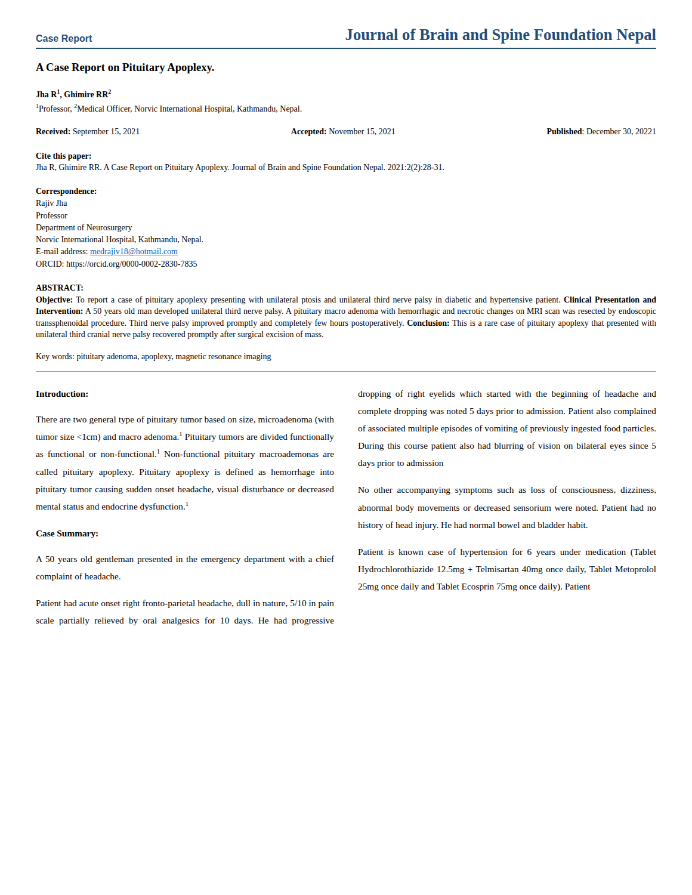Case Report
Journal of Brain and Spine Foundation Nepal
A Case Report on Pituitary Apoplexy.
Jha R1, Ghimire RR2
1Professor, 2Medical Officer, Norvic International Hospital, Kathmandu, Nepal.
Received: September 15, 2021 Accepted: November 15, 2021 Published: December 30, 20221
Cite this paper:
Jha R, Ghimire RR. A Case Report on Pituitary Apoplexy. Journal of Brain and Spine Foundation Nepal. 2021:2(2):28-31.
Correspondence:
Rajiv Jha
Professor
Department of Neurosurgery
Norvic International Hospital, Kathmandu, Nepal.
E-mail address: medrajiv18@hotmail.com
ORCID: https://orcid.org/0000-0002-2830-7835
ABSTRACT:
Objective: To report a case of pituitary apoplexy presenting with unilateral ptosis and unilateral third nerve palsy in diabetic and hypertensive patient. Clinical Presentation and Intervention: A 50 years old man developed unilateral third nerve palsy. A pituitary macro adenoma with hemorrhagic and necrotic changes on MRI scan was resected by endoscopic transsphenoidal procedure. Third nerve palsy improved promptly and completely few hours postoperatively. Conclusion: This is a rare case of pituitary apoplexy that presented with unilateral third cranial nerve palsy recovered promptly after surgical excision of mass.
Key words: pituitary adenoma, apoplexy, magnetic resonance imaging
Introduction:
There are two general type of pituitary tumor based on size, microadenoma (with tumor size <1cm) and macro adenoma.1 Pituitary tumors are divided functionally as functional or non-functional.1 Non-functional pituitary macroademonas are called pituitary apoplexy. Pituitary apoplexy is defined as hemorrhage into pituitary tumor causing sudden onset headache, visual disturbance or decreased mental status and endocrine dysfunction.1
Case Summary:
A 50 years old gentleman presented in the emergency department with a chief complaint of headache.
Patient had acute onset right fronto-parietal headache, dull in nature, 5/10 in pain scale partially relieved by oral analgesics for 10 days. He had progressive dropping of right eyelids which started with the beginning of headache and complete dropping was noted 5 days prior to admission. Patient also complained of associated multiple episodes of vomiting of previously ingested food particles. During this course patient also had blurring of vision on bilateral eyes since 5 days prior to admission
No other accompanying symptoms such as loss of consciousness, dizziness, abnormal body movements or decreased sensorium were noted. Patient had no history of head injury. He had normal bowel and bladder habit.
Patient is known case of hypertension for 6 years under medication (Tablet Hydrochlorothiazide 12.5mg + Telmisartan 40mg once daily, Tablet Metoprolol 25mg once daily and Tablet Ecosprin 75mg once daily). Patient